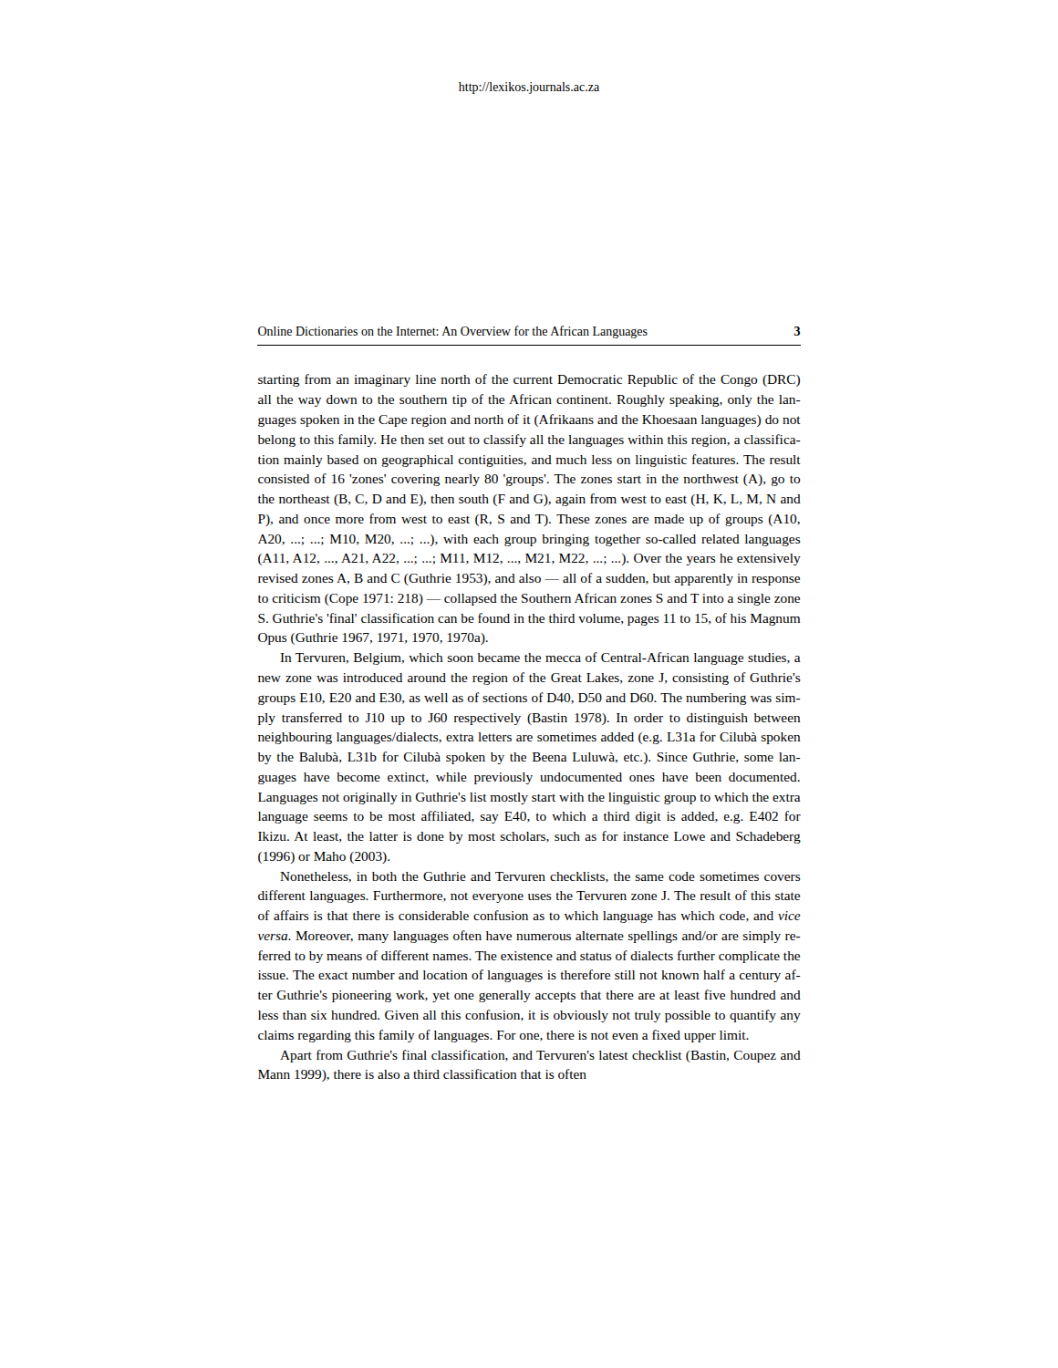http://lexikos.journals.ac.za
Online Dictionaries on the Internet: An Overview for the African Languages 3
starting from an imaginary line north of the current Democratic Republic of the Congo (DRC) all the way down to the southern tip of the African continent. Roughly speaking, only the languages spoken in the Cape region and north of it (Afrikaans and the Khoesaan languages) do not belong to this family. He then set out to classify all the languages within this region, a classification mainly based on geographical contiguities, and much less on linguistic features. The result consisted of 16 'zones' covering nearly 80 'groups'. The zones start in the northwest (A), go to the northeast (B, C, D and E), then south (F and G), again from west to east (H, K, L, M, N and P), and once more from west to east (R, S and T). These zones are made up of groups (A10, A20, ...; ...; M10, M20, ...; ...), with each group bringing together so-called related languages (A11, A12, ..., A21, A22, ...; ...; M11, M12, ..., M21, M22, ...; ...). Over the years he extensively revised zones A, B and C (Guthrie 1953), and also — all of a sudden, but apparently in response to criticism (Cope 1971: 218) — collapsed the Southern African zones S and T into a single zone S. Guthrie's 'final' classification can be found in the third volume, pages 11 to 15, of his Magnum Opus (Guthrie 1967, 1971, 1970, 1970a).
In Tervuren, Belgium, which soon became the mecca of Central-African language studies, a new zone was introduced around the region of the Great Lakes, zone J, consisting of Guthrie's groups E10, E20 and E30, as well as of sections of D40, D50 and D60. The numbering was simply transferred to J10 up to J60 respectively (Bastin 1978). In order to distinguish between neighbouring languages/dialects, extra letters are sometimes added (e.g. L31a for Cilubà spoken by the Balubà, L31b for Cilubà spoken by the Beena Luluwà, etc.). Since Guthrie, some languages have become extinct, while previously undocumented ones have been documented. Languages not originally in Guthrie's list mostly start with the linguistic group to which the extra language seems to be most affiliated, say E40, to which a third digit is added, e.g. E402 for Ikizu. At least, the latter is done by most scholars, such as for instance Lowe and Schadeberg (1996) or Maho (2003).
Nonetheless, in both the Guthrie and Tervuren checklists, the same code sometimes covers different languages. Furthermore, not everyone uses the Tervuren zone J. The result of this state of affairs is that there is considerable confusion as to which language has which code, and vice versa. Moreover, many languages often have numerous alternate spellings and/or are simply referred to by means of different names. The existence and status of dialects further complicate the issue. The exact number and location of languages is therefore still not known half a century after Guthrie's pioneering work, yet one generally accepts that there are at least five hundred and less than six hundred. Given all this confusion, it is obviously not truly possible to quantify any claims regarding this family of languages. For one, there is not even a fixed upper limit.
Apart from Guthrie's final classification, and Tervuren's latest checklist (Bastin, Coupez and Mann 1999), there is also a third classification that is often